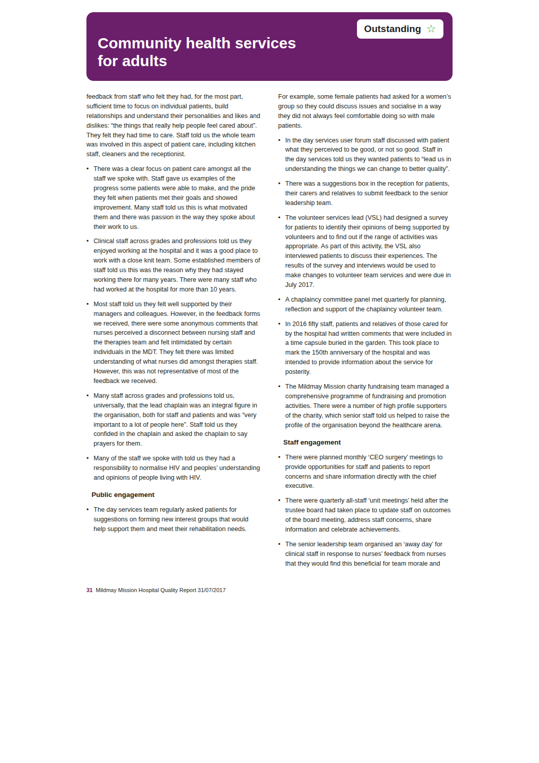Outstanding ☆
Community health services for adults
feedback from staff who felt they had, for the most part, sufficient time to focus on individual patients, build relationships and understand their personalities and likes and dislikes: “the things that really help people feel cared about”. They felt they had time to care. Staff told us the whole team was involved in this aspect of patient care, including kitchen staff, cleaners and the receptionist.
There was a clear focus on patient care amongst all the staff we spoke with. Staff gave us examples of the progress some patients were able to make, and the pride they felt when patients met their goals and showed improvement. Many staff told us this is what motivated them and there was passion in the way they spoke about their work to us.
Clinical staff across grades and professions told us they enjoyed working at the hospital and it was a good place to work with a close knit team. Some established members of staff told us this was the reason why they had stayed working there for many years. There were many staff who had worked at the hospital for more than 10 years.
Most staff told us they felt well supported by their managers and colleagues. However, in the feedback forms we received, there were some anonymous comments that nurses perceived a disconnect between nursing staff and the therapies team and felt intimidated by certain individuals in the MDT. They felt there was limited understanding of what nurses did amongst therapies staff. However, this was not representative of most of the feedback we received.
Many staff across grades and professions told us, universally, that the lead chaplain was an integral figure in the organisation, both for staff and patients and was “very important to a lot of people here”. Staff told us they confided in the chaplain and asked the chaplain to say prayers for them.
Many of the staff we spoke with told us they had a responsibility to normalise HIV and peoples’ understanding and opinions of people living with HIV.
Public engagement
The day services team regularly asked patients for suggestions on forming new interest groups that would help support them and meet their rehabilitation needs.
For example, some female patients had asked for a women’s group so they could discuss issues and socialise in a way they did not always feel comfortable doing so with male patients.
In the day services user forum staff discussed with patient what they perceived to be good, or not so good. Staff in the day services told us they wanted patients to “lead us in understanding the things we can change to better quality”.
There was a suggestions box in the reception for patients, their carers and relatives to submit feedback to the senior leadership team.
The volunteer services lead (VSL) had designed a survey for patients to identify their opinions of being supported by volunteers and to find out if the range of activities was appropriate. As part of this activity, the VSL also interviewed patients to discuss their experiences. The results of the survey and interviews would be used to make changes to volunteer team services and were due in July 2017.
A chaplaincy committee panel met quarterly for planning, reflection and support of the chaplaincy volunteer team.
In 2016 fifty staff, patients and relatives of those cared for by the hospital had written comments that were included in a time capsule buried in the garden. This took place to mark the 150th anniversary of the hospital and was intended to provide information about the service for posterity.
The Mildmay Mission charity fundraising team managed a comprehensive programme of fundraising and promotion activities. There were a number of high profile supporters of the charity, which senior staff told us helped to raise the profile of the organisation beyond the healthcare arena.
Staff engagement
There were planned monthly ‘CEO surgery’ meetings to provide opportunities for staff and patients to report concerns and share information directly with the chief executive.
There were quarterly all-staff ‘unit meetings’ held after the trustee board had taken place to update staff on outcomes of the board meeting, address staff concerns, share information and celebrate achievements.
The senior leadership team organised an ‘away day’ for clinical staff in response to nurses’ feedback from nurses that they would find this beneficial for team morale and
31 Mildmay Mission Hospital Quality Report 31/07/2017